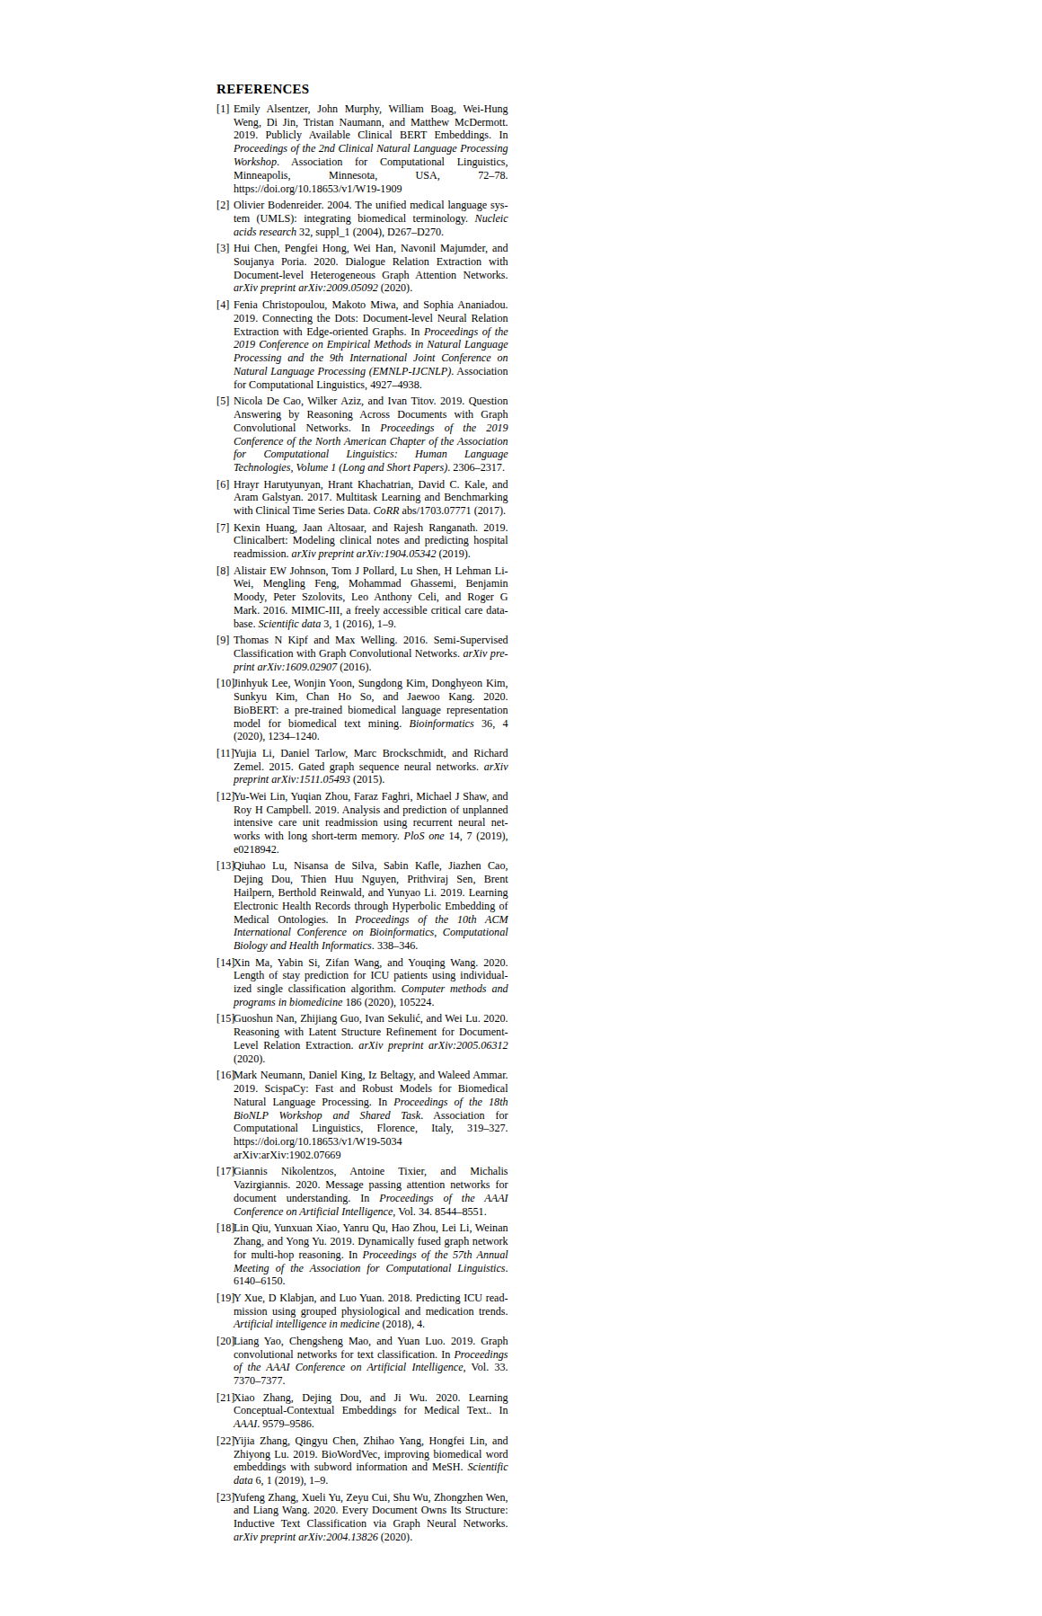REFERENCES
[1] Emily Alsentzer, John Murphy, William Boag, Wei-Hung Weng, Di Jin, Tristan Naumann, and Matthew McDermott. 2019. Publicly Available Clinical BERT Embeddings. In Proceedings of the 2nd Clinical Natural Language Processing Workshop. Association for Computational Linguistics, Minneapolis, Minnesota, USA, 72–78. https://doi.org/10.18653/v1/W19-1909
[2] Olivier Bodenreider. 2004. The unified medical language system (UMLS): integrating biomedical terminology. Nucleic acids research 32, suppl_1 (2004), D267–D270.
[3] Hui Chen, Pengfei Hong, Wei Han, Navonil Majumder, and Soujanya Poria. 2020. Dialogue Relation Extraction with Document-level Heterogeneous Graph Attention Networks. arXiv preprint arXiv:2009.05092 (2020).
[4] Fenia Christopoulou, Makoto Miwa, and Sophia Ananiadou. 2019. Connecting the Dots: Document-level Neural Relation Extraction with Edge-oriented Graphs. In Proceedings of the 2019 Conference on Empirical Methods in Natural Language Processing and the 9th International Joint Conference on Natural Language Processing (EMNLP-IJCNLP). Association for Computational Linguistics, 4927–4938.
[5] Nicola De Cao, Wilker Aziz, and Ivan Titov. 2019. Question Answering by Reasoning Across Documents with Graph Convolutional Networks. In Proceedings of the 2019 Conference of the North American Chapter of the Association for Computational Linguistics: Human Language Technologies, Volume 1 (Long and Short Papers). 2306–2317.
[6] Hrayr Harutyunyan, Hrant Khachatrian, David C. Kale, and Aram Galstyan. 2017. Multitask Learning and Benchmarking with Clinical Time Series Data. CoRR abs/1703.07771 (2017).
[7] Kexin Huang, Jaan Altosaar, and Rajesh Ranganath. 2019. Clinicalbert: Modeling clinical notes and predicting hospital readmission. arXiv preprint arXiv:1904.05342 (2019).
[8] Alistair EW Johnson, Tom J Pollard, Lu Shen, H Lehman Li-Wei, Mengling Feng, Mohammad Ghassemi, Benjamin Moody, Peter Szolovits, Leo Anthony Celi, and Roger G Mark. 2016. MIMIC-III, a freely accessible critical care database. Scientific data 3, 1 (2016), 1–9.
[9] Thomas N Kipf and Max Welling. 2016. Semi-Supervised Classification with Graph Convolutional Networks. arXiv preprint arXiv:1609.02907 (2016).
[10] Jinhyuk Lee, Wonjin Yoon, Sungdong Kim, Donghyeon Kim, Sunkyu Kim, Chan Ho So, and Jaewoo Kang. 2020. BioBERT: a pre-trained biomedical language representation model for biomedical text mining. Bioinformatics 36, 4 (2020), 1234–1240.
[11] Yujia Li, Daniel Tarlow, Marc Brockschmidt, and Richard Zemel. 2015. Gated graph sequence neural networks. arXiv preprint arXiv:1511.05493 (2015).
[12] Yu-Wei Lin, Yuqian Zhou, Faraz Faghri, Michael J Shaw, and Roy H Campbell. 2019. Analysis and prediction of unplanned intensive care unit readmission using recurrent neural networks with long short-term memory. PloS one 14, 7 (2019), e0218942.
[13] Qiuhao Lu, Nisansa de Silva, Sabin Kafle, Jiazhen Cao, Dejing Dou, Thien Huu Nguyen, Prithviraj Sen, Brent Hailpern, Berthold Reinwald, and Yunyao Li. 2019. Learning Electronic Health Records through Hyperbolic Embedding of Medical Ontologies. In Proceedings of the 10th ACM International Conference on Bioinformatics, Computational Biology and Health Informatics. 338–346.
[14] Xin Ma, Yabin Si, Zifan Wang, and Youqing Wang. 2020. Length of stay prediction for ICU patients using individualized single classification algorithm. Computer methods and programs in biomedicine 186 (2020), 105224.
[15] Guoshun Nan, Zhijiang Guo, Ivan Sekulić, and Wei Lu. 2020. Reasoning with Latent Structure Refinement for Document-Level Relation Extraction. arXiv preprint arXiv:2005.06312 (2020).
[16] Mark Neumann, Daniel King, Iz Beltagy, and Waleed Ammar. 2019. ScispaCy: Fast and Robust Models for Biomedical Natural Language Processing. In Proceedings of the 18th BioNLP Workshop and Shared Task. Association for Computational Linguistics, Florence, Italy, 319–327. https://doi.org/10.18653/v1/W19-5034 arXiv:arXiv:1902.07669
[17] Giannis Nikolentzos, Antoine Tixier, and Michalis Vazirgiannis. 2020. Message passing attention networks for document understanding. In Proceedings of the AAAI Conference on Artificial Intelligence, Vol. 34. 8544–8551.
[18] Lin Qiu, Yunxuan Xiao, Yanru Qu, Hao Zhou, Lei Li, Weinan Zhang, and Yong Yu. 2019. Dynamically fused graph network for multi-hop reasoning. In Proceedings of the 57th Annual Meeting of the Association for Computational Linguistics. 6140–6150.
[19] Y Xue, D Klabjan, and Luo Yuan. 2018. Predicting ICU readmission using grouped physiological and medication trends. Artificial intelligence in medicine (2018), 4.
[20] Liang Yao, Chengsheng Mao, and Yuan Luo. 2019. Graph convolutional networks for text classification. In Proceedings of the AAAI Conference on Artificial Intelligence, Vol. 33. 7370–7377.
[21] Xiao Zhang, Dejing Dou, and Ji Wu. 2020. Learning Conceptual-Contextual Embeddings for Medical Text.. In AAAI. 9579–9586.
[22] Yijia Zhang, Qingyu Chen, Zhihao Yang, Hongfei Lin, and Zhiyong Lu. 2019. BioWordVec, improving biomedical word embeddings with subword information and MeSH. Scientific data 6, 1 (2019), 1–9.
[23] Yufeng Zhang, Xueli Yu, Zeyu Cui, Shu Wu, Zhongzhen Wen, and Liang Wang. 2020. Every Document Owns Its Structure: Inductive Text Classification via Graph Neural Networks. arXiv preprint arXiv:2004.13826 (2020).